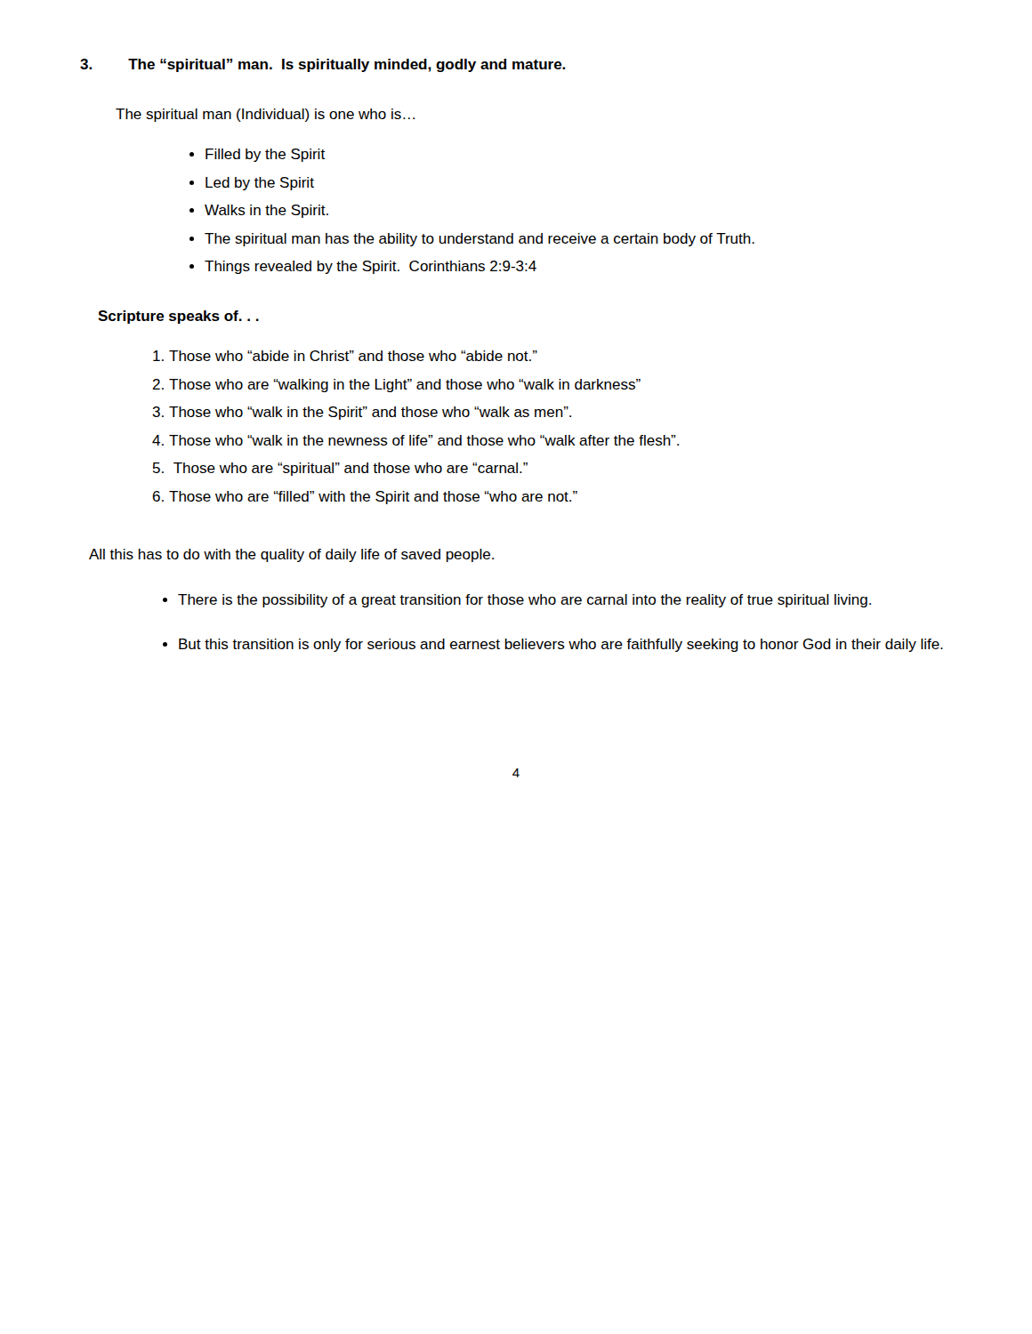3. The “spiritual” man. Is spiritually minded, godly and mature.
The spiritual man (Individual) is one who is…
Filled by the Spirit
Led by the Spirit
Walks in the Spirit.
The spiritual man has the ability to understand and receive a certain body of Truth.
Things revealed by the Spirit. Corinthians 2:9-3:4
Scripture speaks of. . .
Those who “abide in Christ” and those who “abide not.”
Those who are “walking in the Light” and those who “walk in darkness”
Those who “walk in the Spirit” and those who “walk as men”.
Those who “walk in the newness of life” and those who “walk after the flesh”.
Those who are “spiritual” and those who are “carnal.”
Those who are “filled” with the Spirit and those “who are not.”
All this has to do with the quality of daily life of saved people.
There is the possibility of a great transition for those who are carnal into the reality of true spiritual living.
But this transition is only for serious and earnest believers who are faithfully seeking to honor God in their daily life.
4